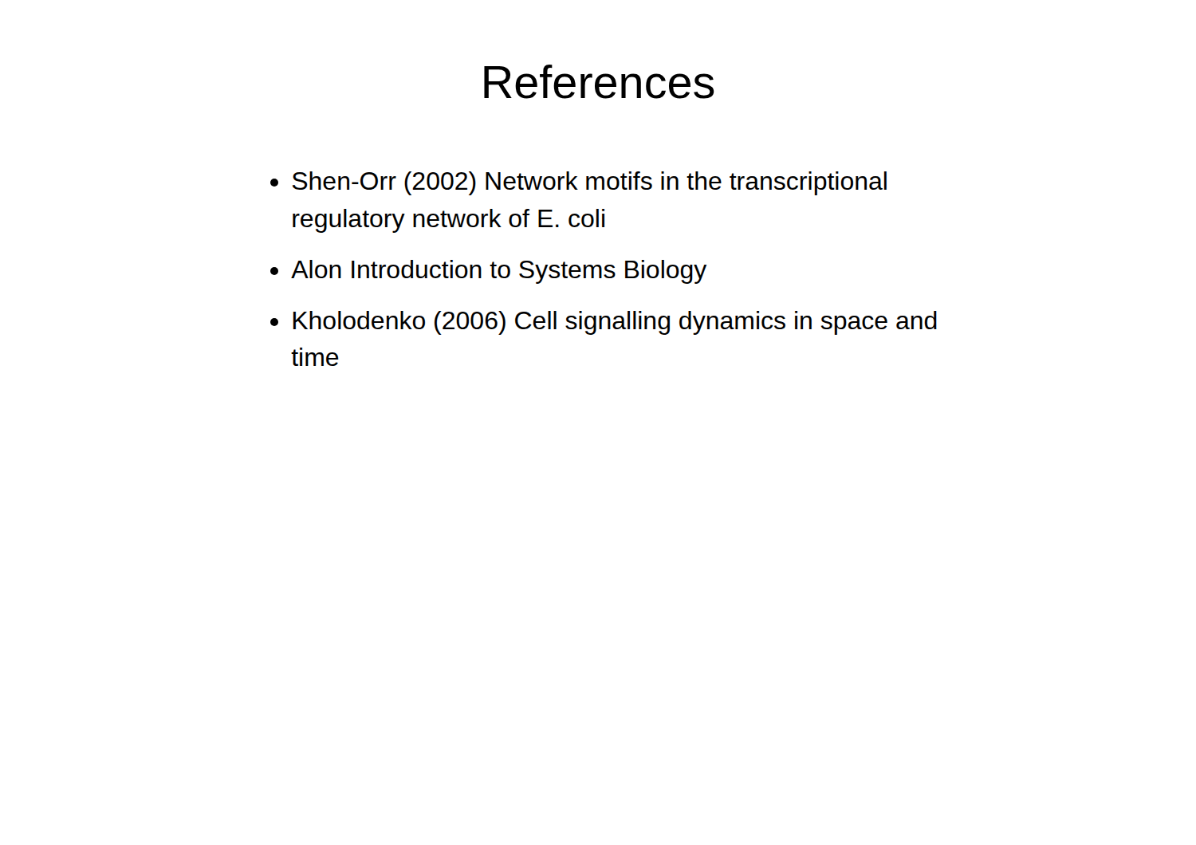References
Shen-Orr (2002) Network motifs in the transcriptional regulatory network of E. coli
Alon Introduction to Systems Biology
Kholodenko (2006) Cell signalling dynamics in space and time